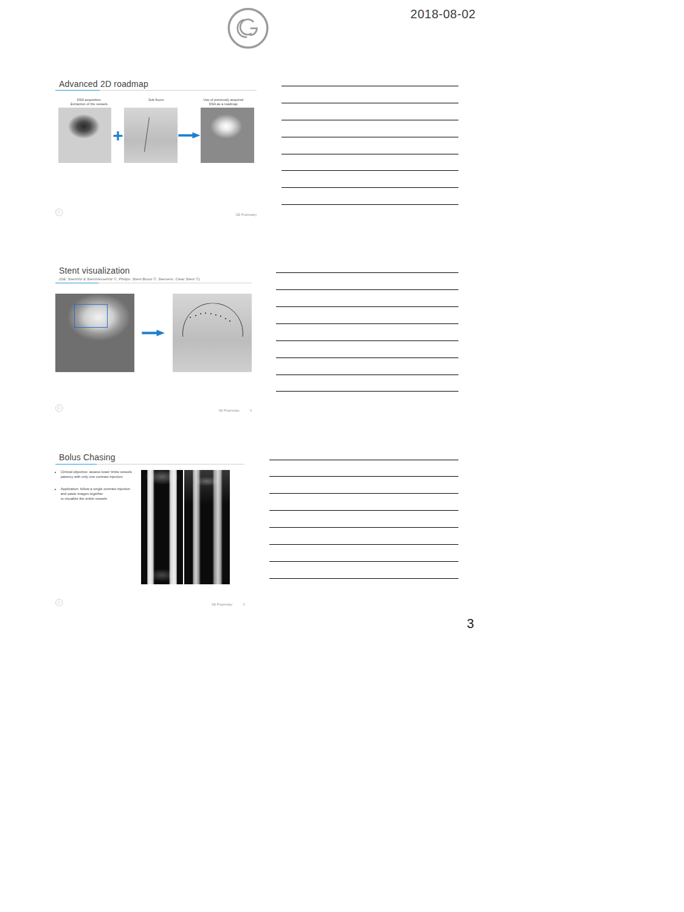2018-08-02
Advanced 2D roadmap
DSA acquisition
Extraction of the vessels
Sub fluoro
Use of previously acquired
DSA as a roadmap
+
GE Proprietary
Stent visualization
(GE: StentViz & StentVesselViz ©, Philips: Stent Boost ©, Siemens: Clear Stent ©)
GE Proprietary 8
Bolus Chasing
Clinical objective: assess lower limbs vessels patency with only one contrast injection
Application: follow a single contrast injection and paste images together
to visualize the entire vessels
GE Proprietary 9
3